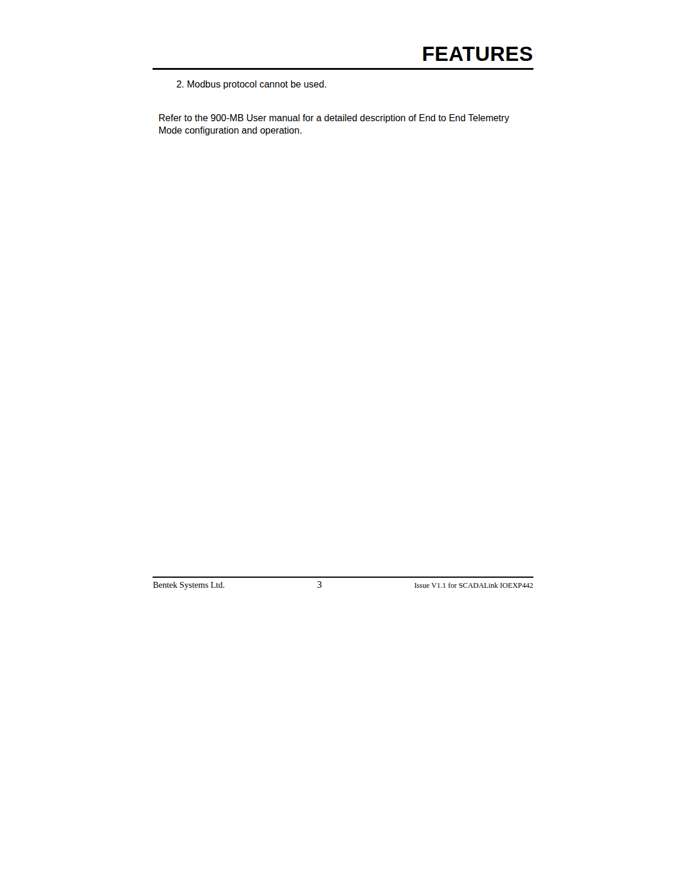FEATURES
Modbus protocol cannot be used.
Refer to the 900-MB User manual for a detailed description of End to End Telemetry Mode configuration and operation.
Bentek Systems Ltd.
3
Issue V1.1 for SCADALink IOEXP442